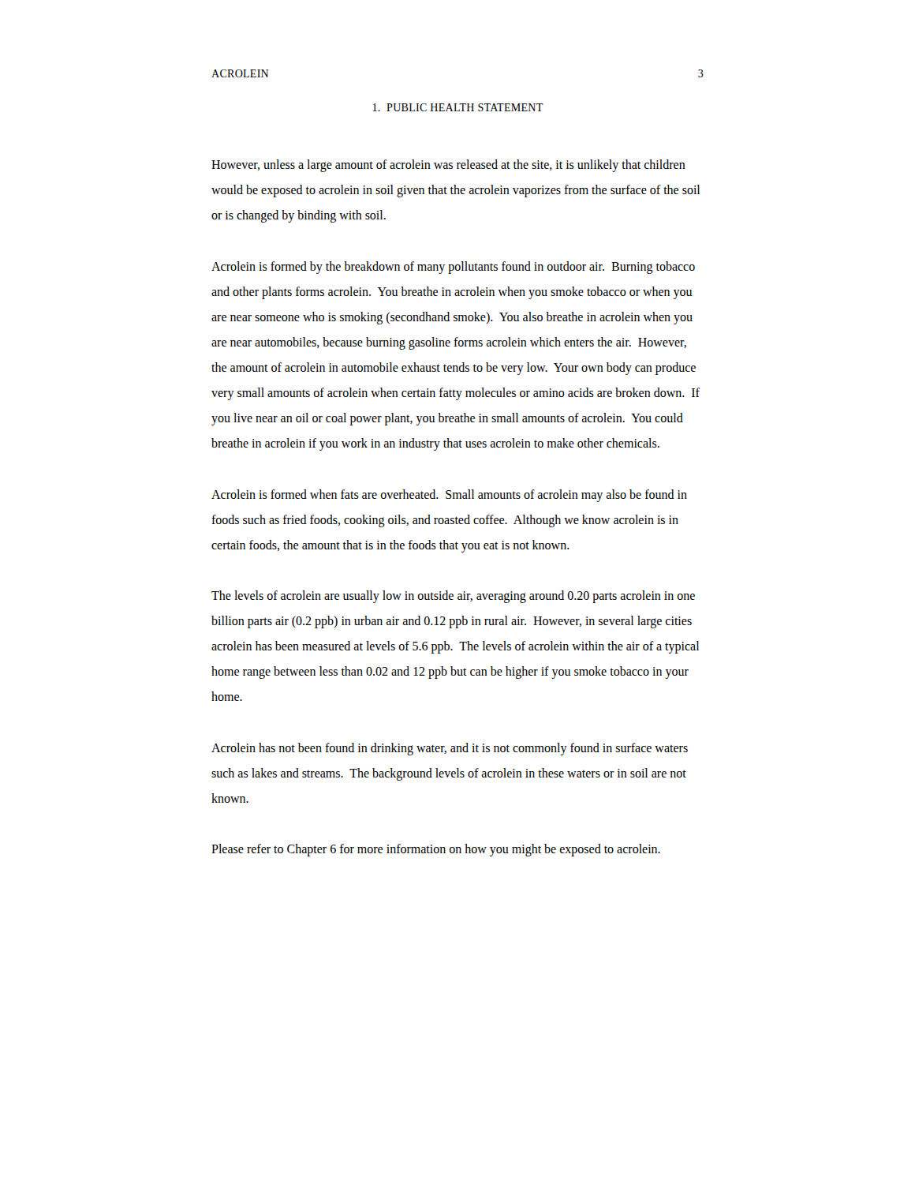Acrolein 3
1. Public Health Statement
However, unless a large amount of acrolein was released at the site, it is unlikely that children would be exposed to acrolein in soil given that the acrolein vaporizes from the surface of the soil or is changed by binding with soil.
Acrolein is formed by the breakdown of many pollutants found in outdoor air. Burning tobacco and other plants forms acrolein. You breathe in acrolein when you smoke tobacco or when you are near someone who is smoking (secondhand smoke). You also breathe in acrolein when you are near automobiles, because burning gasoline forms acrolein which enters the air. However, the amount of acrolein in automobile exhaust tends to be very low. Your own body can produce very small amounts of acrolein when certain fatty molecules or amino acids are broken down. If you live near an oil or coal power plant, you breathe in small amounts of acrolein. You could breathe in acrolein if you work in an industry that uses acrolein to make other chemicals.
Acrolein is formed when fats are overheated. Small amounts of acrolein may also be found in foods such as fried foods, cooking oils, and roasted coffee. Although we know acrolein is in certain foods, the amount that is in the foods that you eat is not known.
The levels of acrolein are usually low in outside air, averaging around 0.20 parts acrolein in one billion parts air (0.2 ppb) in urban air and 0.12 ppb in rural air. However, in several large cities acrolein has been measured at levels of 5.6 ppb. The levels of acrolein within the air of a typical home range between less than 0.02 and 12 ppb but can be higher if you smoke tobacco in your home.
Acrolein has not been found in drinking water, and it is not commonly found in surface waters such as lakes and streams. The background levels of acrolein in these waters or in soil are not known.
Please refer to Chapter 6 for more information on how you might be exposed to acrolein.